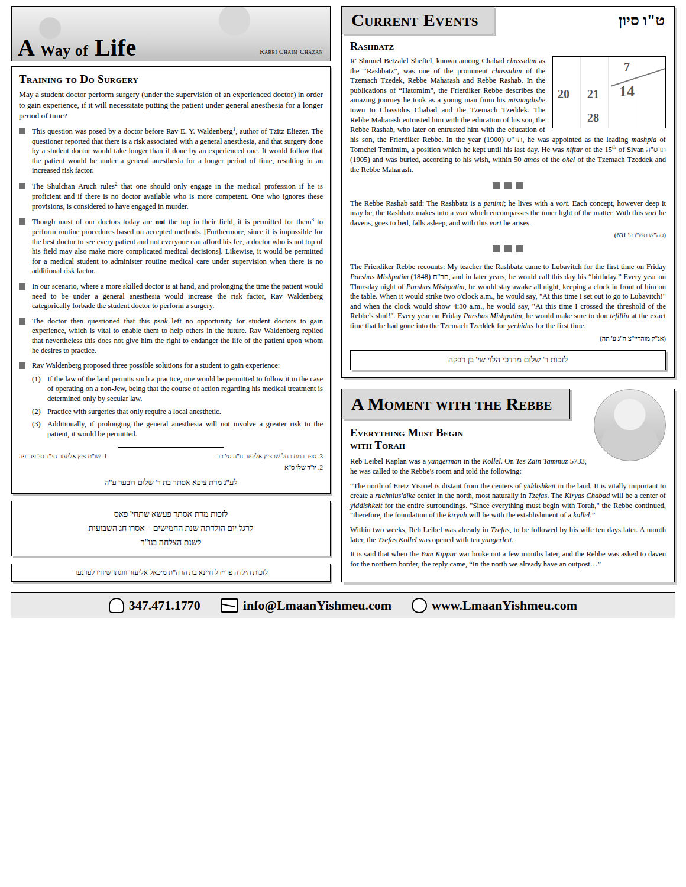A Way of Life
Rabbi Chaim Chazan
Training to Do Surgery
May a student doctor perform surgery (under the supervision of an experienced doctor) in order to gain experience, if it will necessitate putting the patient under general anesthesia for a longer period of time?
This question was posed by a doctor before Rav E. Y. Waldenberg1, author of Tzitz Eliezer. The questioner reported that there is a risk associated with a general anesthesia, and that surgery done by a student doctor would take longer than if done by an experienced one. It would follow that the patient would be under a general anesthesia for a longer period of time, resulting in an increased risk factor.
The Shulchan Aruch rules2 that one should only engage in the medical profession if he is proficient and if there is no doctor available who is more competent. One who ignores these provisions, is considered to have engaged in murder.
Though most of our doctors today are not the top in their field, it is permitted for them3 to perform routine procedures based on accepted methods. [Furthermore, since it is impossible for the best doctor to see every patient and not everyone can afford his fee, a doctor who is not top of his field may also make more complicated medical decisions]. Likewise, it would be permitted for a medical student to administer routine medical care under supervision when there is no additional risk factor.
In our scenario, where a more skilled doctor is at hand, and prolonging the time the patient would need to be under a general anesthesia would increase the risk factor, Rav Waldenberg categorically forbade the student doctor to perform a surgery.
The doctor then questioned that this psak left no opportunity for student doctors to gain experience, which is vital to enable them to help others in the future. Rav Waldenberg replied that nevertheless this does not give him the right to endanger the life of the patient upon whom he desires to practice.
Rav Waldenberg proposed three possible solutions for a student to gain experience:
(1) If the law of the land permits such a practice, one would be permitted to follow it in the case of operating on a non-Jew, being that the course of action regarding his medical treatment is determined only by secular law.
(2) Practice with surgeries that only require a local anesthetic.
(3) Additionally, if prolonging the general anesthesia will not involve a greater risk to the patient, it would be permitted.
3. ספר רמת רחל שבציץ אליעזר ח"ה סי' כב 1. שו"ת ציץ אליעזר חי"ד סי' פד–פה
2. יו"ד שלו ס"א
לע"נ מרת ציפא אסתר בת ר' שלום דובער ע"ה
לזכות מרת אסתר פעשא שתחי' פאס
לרגל יום הולדתה שנת החמישים – אסרו חג השבועות
לשנת הצלחה בגו"ר
לזכות הילדה פריידל חיינא בת הרה"ת מיכאל אליעזר וזוגתו שיחיו לערנער
Current Events
ט"ו סיון
Rashbatz
7 14 20 21 28
R' Shmuel Betzalel Sheftel, known among Chabad chassidim as the “Rashbatz”, was one of the prominent chassidim of the Tzemach Tzedek, Rebbe Maharash and Rebbe Rashab. In the publications of “Hatomim”, the Frierdiker Rebbe describes the amazing journey he took as a young man from his misnagdishe town to Chassidus Chabad and the Tzemach Tzeddek. The Rebbe Maharash entrusted him with the education of his son, the Rebbe Rashab, who later on entrusted him with the education of his son, the Frierdiker Rebbe. In the year תר"ס (1900), he was appointed as the leading mashpia of Tomchei Temimim, a position which he kept until his last day. He was niftar of the 15th of Sivan תרס"ה (1905) and was buried, according to his wish, within 50 amos of the ohel of the Tzemach Tzeddek and the Rebbe Maharash.
The Rebbe Rashab said: The Rashbatz is a penimi; he lives with a vort. Each concept, however deep it may be, the Rashbatz makes into a vort which encompasses the inner light of the matter. With this vort he davens, goes to bed, falls asleep, and with this vort he arises.
(סה"ש תש"ז ע' 136)
The Frierdiker Rebbe recounts: My teacher the Rashbatz came to Lubavitch for the first time on Friday Parshas Mishpatim תר"ח (1848), and in later years, he would call this day his “birthday.” Every year on Thursday night of Parshas Mishpatim, he would stay awake all night, keeping a clock in front of him on the table. When it would strike two o'clock a.m., he would say, "At this time I set out to go to Lubavitch!" and when the clock would show 4:30 a.m., he would say, "At this time I crossed the threshold of the Rebbe's shul!". Every year on Friday Parshas Mishpatim, he would make sure to don tefillin at the exact time that he had gone into the Tzemach Tzeddek for yechidus for the first time.
(אג"ק מוהריי"צ ח"ג ע' תה)
לזכות ר' שלום מרדכי הלוי שי' בן רבקה
A Moment with the Rebbe
Everything Must Begin
with Torah
Reb Leibel Kaplan was a yungerman in the Kollel. On Tes Zain Tammuz 5733, he was called to the Rebbe's room and told the following:
“The north of Eretz Yisroel is distant from the centers of yiddishkeit in the land. It is vitally important to create a ruchnius'dike center in the north, most naturally in Tzefas. The Kiryas Chabad will be a center of yiddishkeit for the entire surroundings. "Since everything must begin with Torah," the Rebbe continued, "therefore, the foundation of the kiryah will be with the establishment of a kollel.”
Within two weeks, Reb Leibel was already in Tzefas, to be followed by his wife ten days later. A month later, the Tzefas Kollel was opened with ten yungerleit.
It is said that when the Yom Kippur war broke out a few months later, and the Rebbe was asked to daven for the northern border, the reply came, “In the north we already have an outpost…”
347.471.1770
info@LmaanYishmeu.com
www.LmaanYishmeu.com